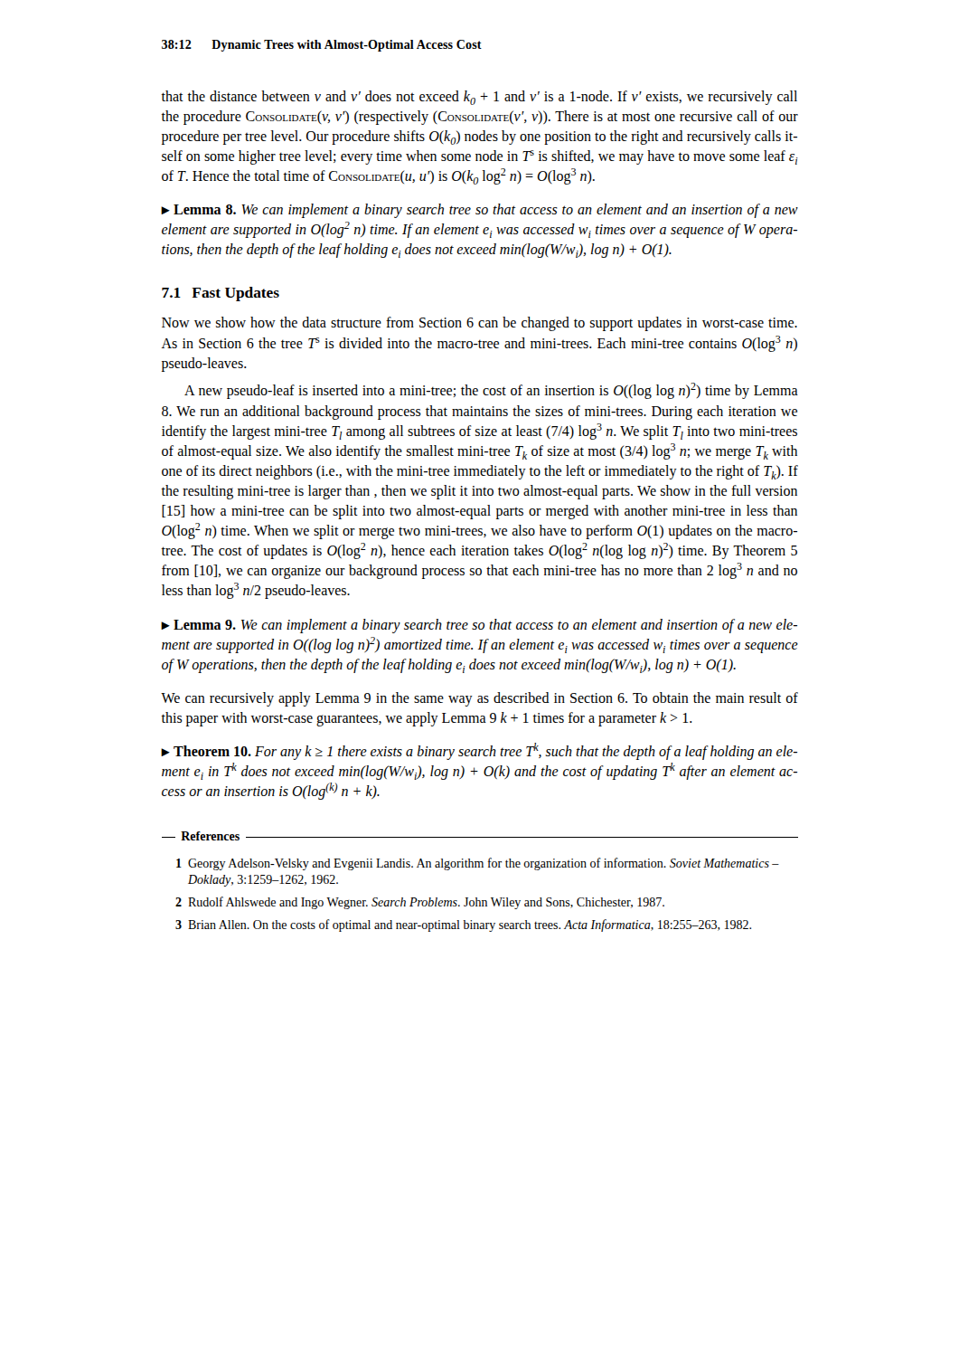38:12 Dynamic Trees with Almost-Optimal Access Cost
that the distance between v and v′ does not exceed k0 + 1 and v′ is a 1-node. If v′ exists, we recursively call the procedure Consolidate(v, v′) (respectively (Consolidate(v′, v)). There is at most one recursive call of our procedure per tree level. Our procedure shifts O(k0) nodes by one position to the right and recursively calls itself on some higher tree level; every time when some node in Ts is shifted, we may have to move some leaf εi of T. Hence the total time of Consolidate(u, u′) is O(k0 log2 n) = O(log3 n).
▸Lemma 8. We can implement a binary search tree so that access to an element and an insertion of a new element are supported in O(log2 n) time. If an element ei was accessed wi times over a sequence of W operations, then the depth of the leaf holding ei does not exceed min(log(W/wi), log n) + O(1).
7.1 Fast Updates
Now we show how the data structure from Section 6 can be changed to support updates in worst-case time. As in Section 6 the tree Ts is divided into the macro-tree and mini-trees. Each mini-tree contains O(log3 n) pseudo-leaves.
A new pseudo-leaf is inserted into a mini-tree; the cost of an insertion is O((log log n)2) time by Lemma 8. We run an additional background process that maintains the sizes of mini-trees. During each iteration we identify the largest mini-tree Tl among all subtrees of size at least (7/4) log3 n. We split Tl into two mini-trees of almost-equal size. We also identify the smallest mini-tree Tk of size at most (3/4) log3 n; we merge Tk with one of its direct neighbors (i.e., with the mini-tree immediately to the left or immediately to the right of Tk). If the resulting mini-tree is larger than , then we split it into two almost-equal parts. We show in the full version [15] how a mini-tree can be split into two almost-equal parts or merged with another mini-tree in less than O(log2 n) time. When we split or merge two mini-trees, we also have to perform O(1) updates on the macro-tree. The cost of updates is O(log2 n), hence each iteration takes O(log2 n(log log n)2) time. By Theorem 5 from [10], we can organize our background process so that each mini-tree has no more than 2 log3 n and no less than log3 n/2 pseudo-leaves.
▸Lemma 9. We can implement a binary search tree so that access to an element and insertion of a new element are supported in O((log log n)2) amortized time. If an element ei was accessed wi times over a sequence of W operations, then the depth of the leaf holding ei does not exceed min(log(W/wi), log n) + O(1).
We can recursively apply Lemma 9 in the same way as described in Section 6. To obtain the main result of this paper with worst-case guarantees, we apply Lemma 9 k + 1 times for a parameter k > 1.
▸Theorem 10. For any k ≥ 1 there exists a binary search tree Tk, such that the depth of a leaf holding an element ei in Tk does not exceed min(log(W/wi), log n) + O(k) and the cost of updating Tk after an element access or an insertion is O(log(k) n + k).
References
1 Georgy Adelson-Velsky and Evgenii Landis. An algorithm for the organization of information. Soviet Mathematics – Doklady, 3:1259–1262, 1962.
2 Rudolf Ahlswede and Ingo Wegner. Search Problems. John Wiley and Sons, Chichester, 1987.
3 Brian Allen. On the costs of optimal and near-optimal binary search trees. Acta Informatica, 18:255–263, 1982.